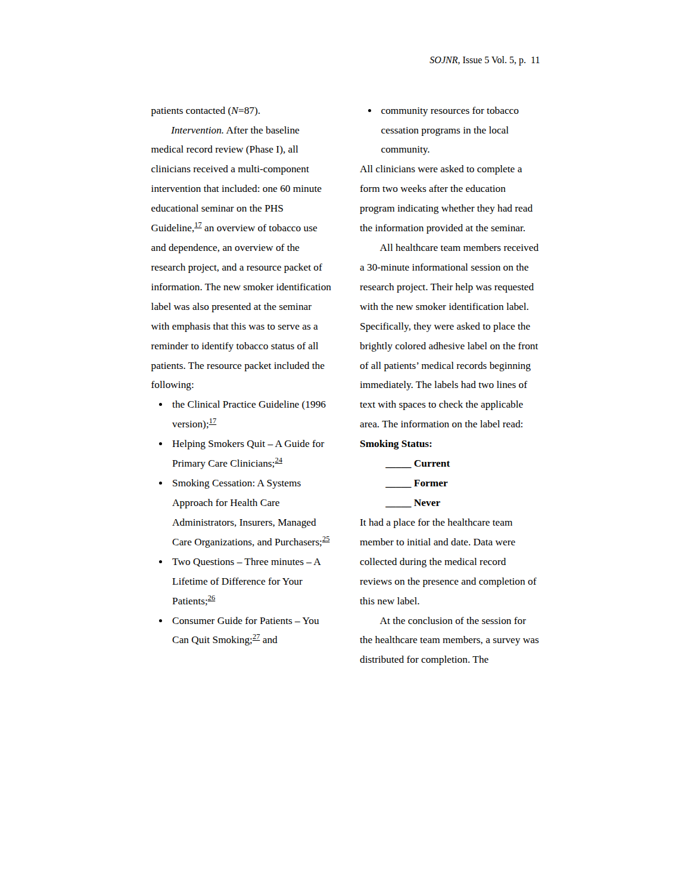SOJNR, Issue 5 Vol. 5, p. 11
patients contacted (N=87).
Intervention. After the baseline medical record review (Phase I), all clinicians received a multi-component intervention that included: one 60 minute educational seminar on the PHS Guideline,17 an overview of tobacco use and dependence, an overview of the research project, and a resource packet of information. The new smoker identification label was also presented at the seminar with emphasis that this was to serve as a reminder to identify tobacco status of all patients. The resource packet included the following:
the Clinical Practice Guideline (1996 version);17
Helping Smokers Quit – A Guide for Primary Care Clinicians;24
Smoking Cessation: A Systems Approach for Health Care Administrators, Insurers, Managed Care Organizations, and Purchasers;25
Two Questions – Three minutes – A Lifetime of Difference for Your Patients;26
Consumer Guide for Patients – You Can Quit Smoking;27 and
community resources for tobacco cessation programs in the local community.
All clinicians were asked to complete a form two weeks after the education program indicating whether they had read the information provided at the seminar.
All healthcare team members received a 30-minute informational session on the research project. Their help was requested with the new smoker identification label. Specifically, they were asked to place the brightly colored adhesive label on the front of all patients’ medical records beginning immediately. The labels had two lines of text with spaces to check the applicable area. The information on the label read:
Smoking Status:
_____ Current
_____ Former
_____ Never
It had a place for the healthcare team member to initial and date. Data were collected during the medical record reviews on the presence and completion of this new label.
At the conclusion of the session for the healthcare team members, a survey was distributed for completion. The